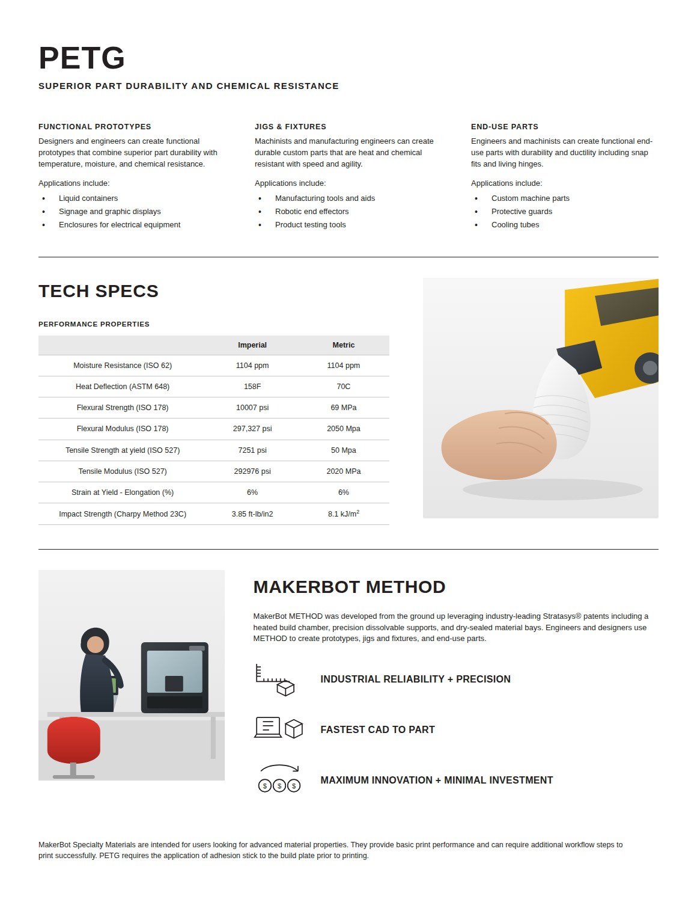PETG
Superior Part Durability and Chemical Resistance
Functional Prototypes
Designers and engineers can create functional prototypes that combine superior part durability with temperature, moisture, and chemical resistance.
Applications include:
Liquid containers
Signage and graphic displays
Enclosures for electrical equipment
Jigs & Fixtures
Machinists and manufacturing engineers can create durable custom parts that are heat and chemical resistant with speed and agility.
Applications include:
Manufacturing tools and aids
Robotic end effectors
Product testing tools
End-Use Parts
Engineers and machinists can create functional end-use parts with durability and ductility including snap fits and living hinges.
Applications include:
Custom machine parts
Protective guards
Cooling tubes
TECH SPECS
Performance Properties
| | Imperial | Metric |
| --- | --- | --- |
| Moisture Resistance (ISO 62) | 1104 ppm | 1104 ppm |
| Heat Deflection (ASTM 648) | 158F | 70C |
| Flexural Strength (ISO 178) | 10007 psi | 69 MPa |
| Flexural Modulus (ISO 178) | 297,327 psi | 2050 Mpa |
| Tensile Strength at yield (ISO 527) | 7251 psi | 50 Mpa |
| Tensile Modulus (ISO 527) | 292976 psi | 2020 MPa |
| Strain at Yield - Elongation (%) | 6% | 6% |
| Impact Strength (Charpy Method 23C) | 3.85 ft-lb/in2 | 8.1 kJ/m 2 |
MAKERBOT METHOD
MakerBot METHOD was developed from the ground up leveraging industry-leading Stratasys® patents including a heated build chamber, precision dissolvable supports, and dry-sealed material bays. Engineers and designers use METHOD to create prototypes, jigs and fixtures, and end-use parts.
INDUSTRIAL RELIABILITY + PRECISION
FASTEST CAD TO PART
$ $ $
MAXIMUM INNOVATION + MINIMAL INVESTMENT
MakerBot Specialty Materials are intended for users looking for advanced material properties. They provide basic print performance and can require additional workflow steps to print successfully. PETG requires the application of adhesion stick to the build plate prior to printing.